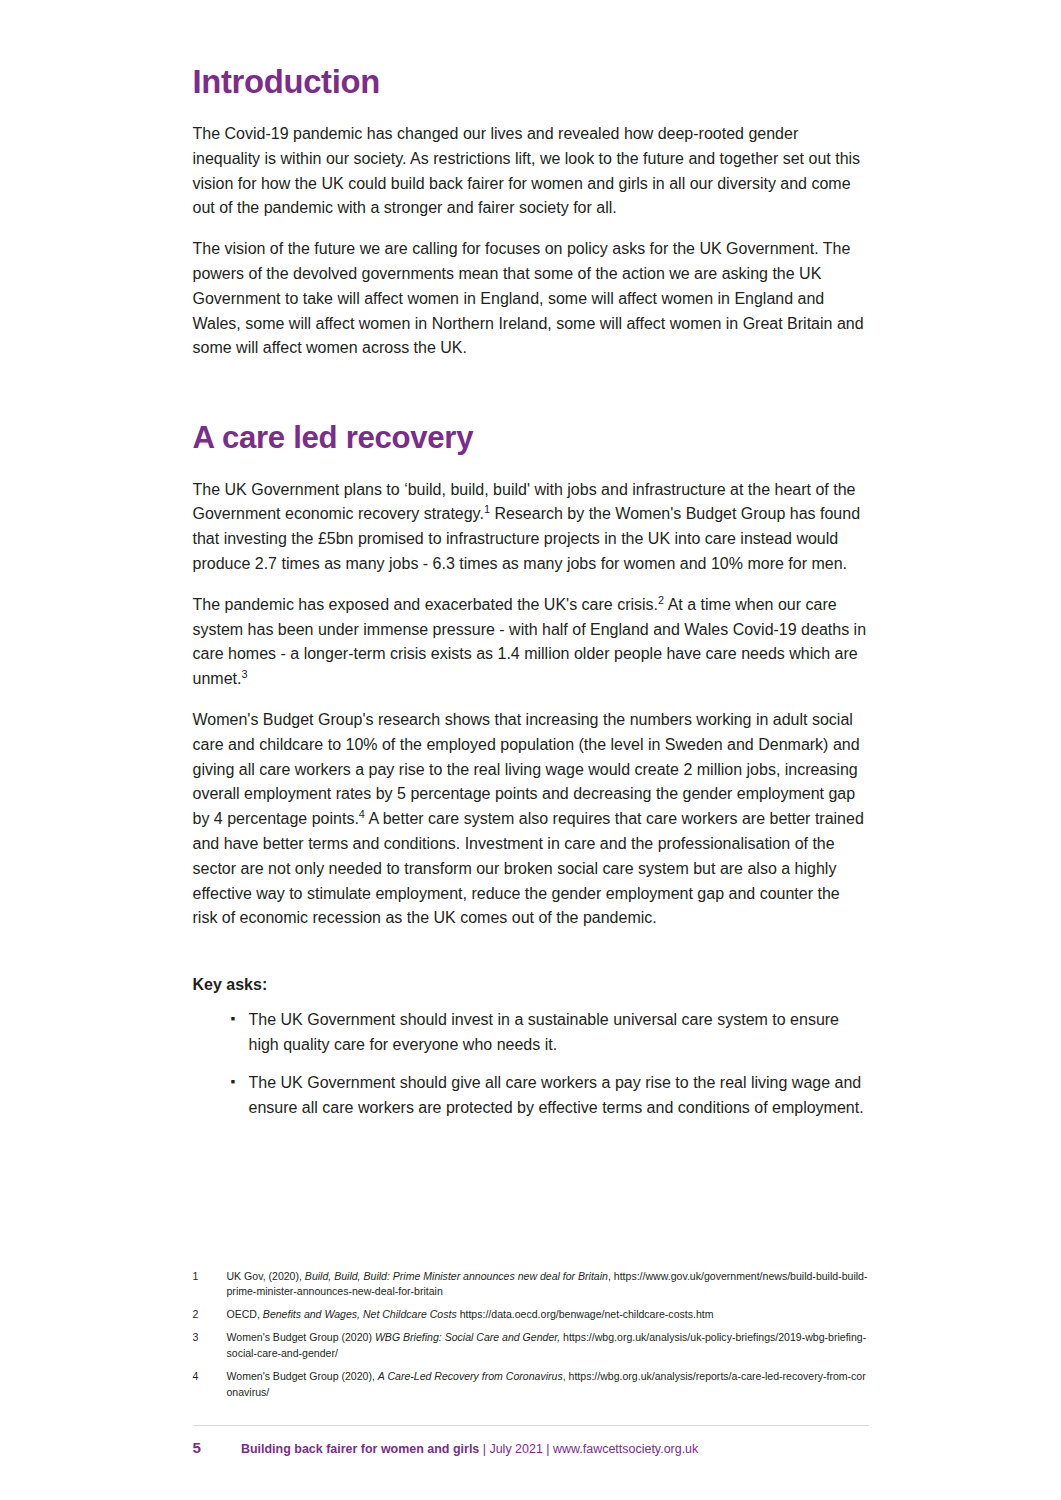Introduction
The Covid-19 pandemic has changed our lives and revealed how deep-rooted gender inequality is within our society. As restrictions lift, we look to the future and together set out this vision for how the UK could build back fairer for women and girls in all our diversity and come out of the pandemic with a stronger and fairer society for all.
The vision of the future we are calling for focuses on policy asks for the UK Government. The powers of the devolved governments mean that some of the action we are asking the UK Government to take will affect women in England, some will affect women in England and Wales, some will affect women in Northern Ireland, some will affect women in Great Britain and some will affect women across the UK.
A care led recovery
The UK Government plans to ‘build, build, build' with jobs and infrastructure at the heart of the Government economic recovery strategy.1 Research by the Women's Budget Group has found that investing the £5bn promised to infrastructure projects in the UK into care instead would produce 2.7 times as many jobs - 6.3 times as many jobs for women and 10% more for men.
The pandemic has exposed and exacerbated the UK's care crisis.2 At a time when our care system has been under immense pressure - with half of England and Wales Covid-19 deaths in care homes - a longer-term crisis exists as 1.4 million older people have care needs which are unmet.3
Women's Budget Group's research shows that increasing the numbers working in adult social care and childcare to 10% of the employed population (the level in Sweden and Denmark) and giving all care workers a pay rise to the real living wage would create 2 million jobs, increasing overall employment rates by 5 percentage points and decreasing the gender employment gap by 4 percentage points.4 A better care system also requires that care workers are better trained and have better terms and conditions. Investment in care and the professionalisation of the sector are not only needed to transform our broken social care system but are also a highly effective way to stimulate employment, reduce the gender employment gap and counter the risk of economic recession as the UK comes out of the pandemic.
Key asks:
The UK Government should invest in a sustainable universal care system to ensure high quality care for everyone who needs it.
The UK Government should give all care workers a pay rise to the real living wage and ensure all care workers are protected by effective terms and conditions of employment.
UK Gov, (2020), Build, Build, Build: Prime Minister announces new deal for Britain, https://www.gov.uk/government/news/build-build-build-prime-minister-announces-new-deal-for-britain
OECD, Benefits and Wages, Net Childcare Costs https://data.oecd.org/benwage/net-childcare-costs.htm
Women's Budget Group (2020) WBG Briefing: Social Care and Gender, https://wbg.org.uk/analysis/uk-policy-briefings/2019-wbg-briefing-social-care-and-gender/
Women's Budget Group (2020), A Care-Led Recovery from Coronavirus, https://wbg.org.uk/analysis/reports/a-care-led-recovery-from-coronavirus/
5 Building back fairer for women and girls | July 2021 | www.fawcettsociety.org.uk